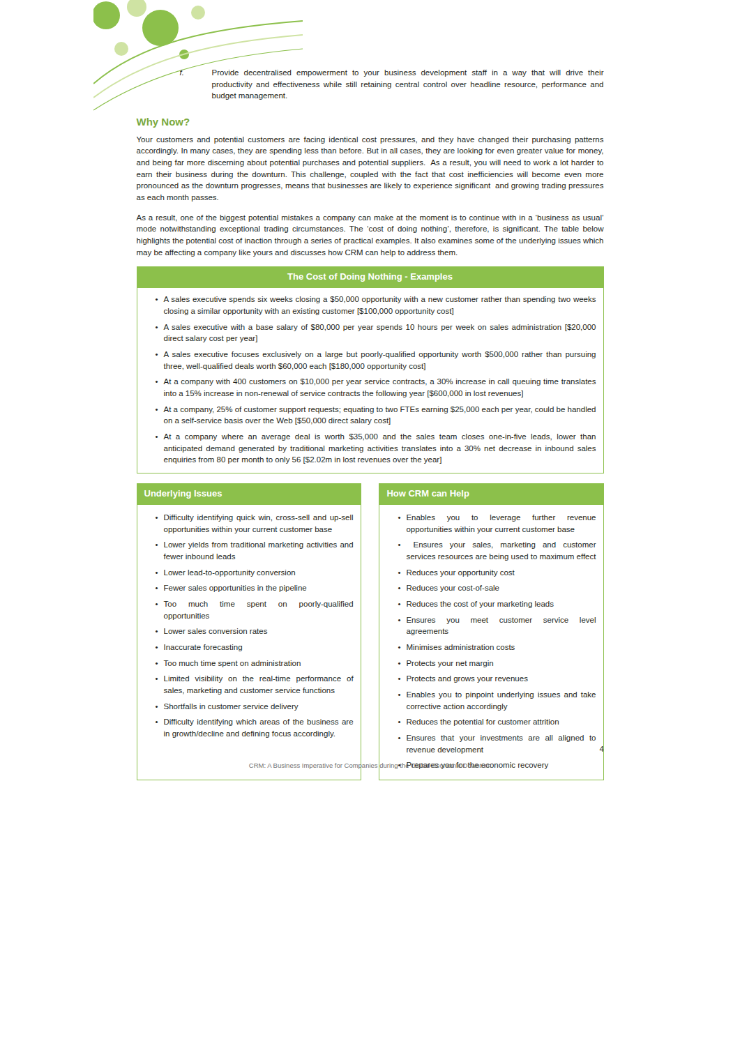f.
Provide decentralised empowerment to your business development staff in a way that will drive their productivity and effectiveness while still retaining central control over headline resource, performance and budget management.
Why Now?
Your customers and potential customers are facing identical cost pressures, and they have changed their purchasing patterns accordingly. In many cases, they are spending less than before. But in all cases, they are looking for even greater value for money, and being far more discerning about potential purchases and potential suppliers. As a result, you will need to work a lot harder to earn their business during the downturn. This challenge, coupled with the fact that cost inefficiencies will become even more pronounced as the downturn progresses, means that businesses are likely to experience significant and growing trading pressures as each month passes.
As a result, one of the biggest potential mistakes a company can make at the moment is to continue with in a ‘business as usual’ mode notwithstanding exceptional trading circumstances. The ‘cost of doing nothing’, therefore, is significant. The table below highlights the potential cost of inaction through a series of practical examples. It also examines some of the underlying issues which may be affecting a company like yours and discusses how CRM can help to address them.
| The Cost of Doing Nothing - Examples |
| --- |
| A sales executive spends six weeks closing a $50,000 opportunity with a new customer rather than spending two weeks closing a similar opportunity with an existing customer [$100,000 opportunity cost] A sales executive with a base salary of $80,000 per year spends 10 hours per week on sales administration [$20,000 direct salary cost per year] A sales executive focuses exclusively on a large but poorly-qualified opportunity worth $500,000 rather than pursuing three, well-qualified deals worth $60,000 each [$180,000 opportunity cost] At a company with 400 customers on $10,000 per year service contracts, a 30% increase in call queuing time translates into a 15% increase in non-renewal of service contracts the following year [$600,000 in lost revenues] At a company, 25% of customer support requests; equating to two FTEs earning $25,000 each per year, could be handled on a self-service basis over the Web [$50,000 direct salary cost] At a company where an average deal is worth $35,000 and the sales team closes one-in-five leads, lower than anticipated demand generated by traditional marketing activities translates into a 30% net decrease in inbound sales enquiries from 80 per month to only 56 [$2.02m in lost revenues over the year] |
| Underlying Issues | | How CRM can Help |
| --- | --- | --- |
| Difficulty identifying quick win, cross-sell and up-sell opportunities within your current customer base Lower yields from traditional marketing activities and fewer inbound leads Lower lead-to-opportunity conversion Fewer sales opportunities in the pipeline Too much time spent on poorly-qualified opportunities Lower sales conversion rates Inaccurate forecasting Too much time spent on administration Limited visibility on the real-time performance of sales, marketing and customer service functions Shortfalls in customer service delivery Difficulty identifying which areas of the business are in growth/decline and defining focus accordingly. | | Enables you to leverage further revenue opportunities within your current customer base Ensures your sales, marketing and customer services resources are being used to maximum effect Reduces your opportunity cost Reduces your cost-of-sale Reduces the cost of your marketing leads Ensures you meet customer service level agreements Minimises administration costs Protects your net margin Protects and grows your revenues Enables you to pinpoint underlying issues and take corrective action accordingly Reduces the potential for customer attrition Ensures that your investments are all aligned to revenue development Prepares you for the economic recovery |
4
CRM: A Business Imperative for Companies during the Global Economic Downturn